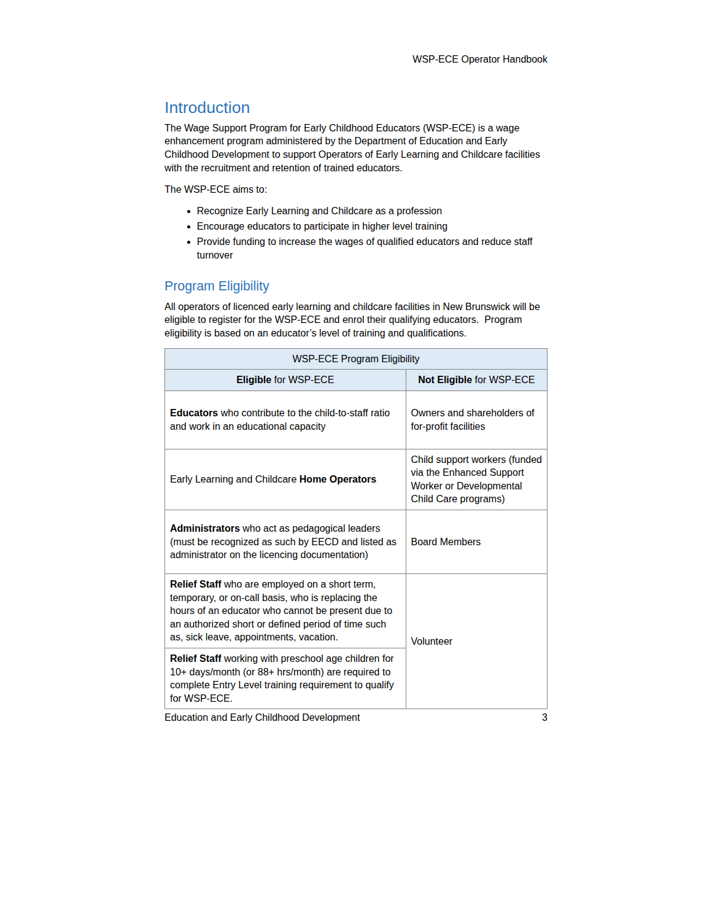WSP-ECE Operator Handbook
Introduction
The Wage Support Program for Early Childhood Educators (WSP-ECE) is a wage enhancement program administered by the Department of Education and Early Childhood Development to support Operators of Early Learning and Childcare facilities with the recruitment and retention of trained educators.
The WSP-ECE aims to:
Recognize Early Learning and Childcare as a profession
Encourage educators to participate in higher level training
Provide funding to increase the wages of qualified educators and reduce staff turnover
Program Eligibility
All operators of licenced early learning and childcare facilities in New Brunswick will be eligible to register for the WSP-ECE and enrol their qualifying educators. Program eligibility is based on an educator’s level of training and qualifications.
| WSP-ECE Program Eligibility |
| Eligible for WSP-ECE | Not Eligible for WSP-ECE |
| Educators who contribute to the child-to-staff ratio and work in an educational capacity | Owners and shareholders of for-profit facilities |
| Early Learning and Childcare Home Operators | Child support workers (funded via the Enhanced Support Worker or Developmental Child Care programs) |
| Administrators who act as pedagogical leaders (must be recognized as such by EECD and listed as administrator on the licencing documentation) | Board Members |
| Relief Staff who are employed on a short term, temporary, or on-call basis, who is replacing the hours of an educator who cannot be present due to an authorized short or defined period of time such as, sick leave, appointments, vacation. | Volunteer |
| Relief Staff working with preschool age children for 10+ days/month (or 88+ hrs/month) are required to complete Entry Level training requirement to qualify for WSP-ECE. |
Education and Early Childhood Development 3